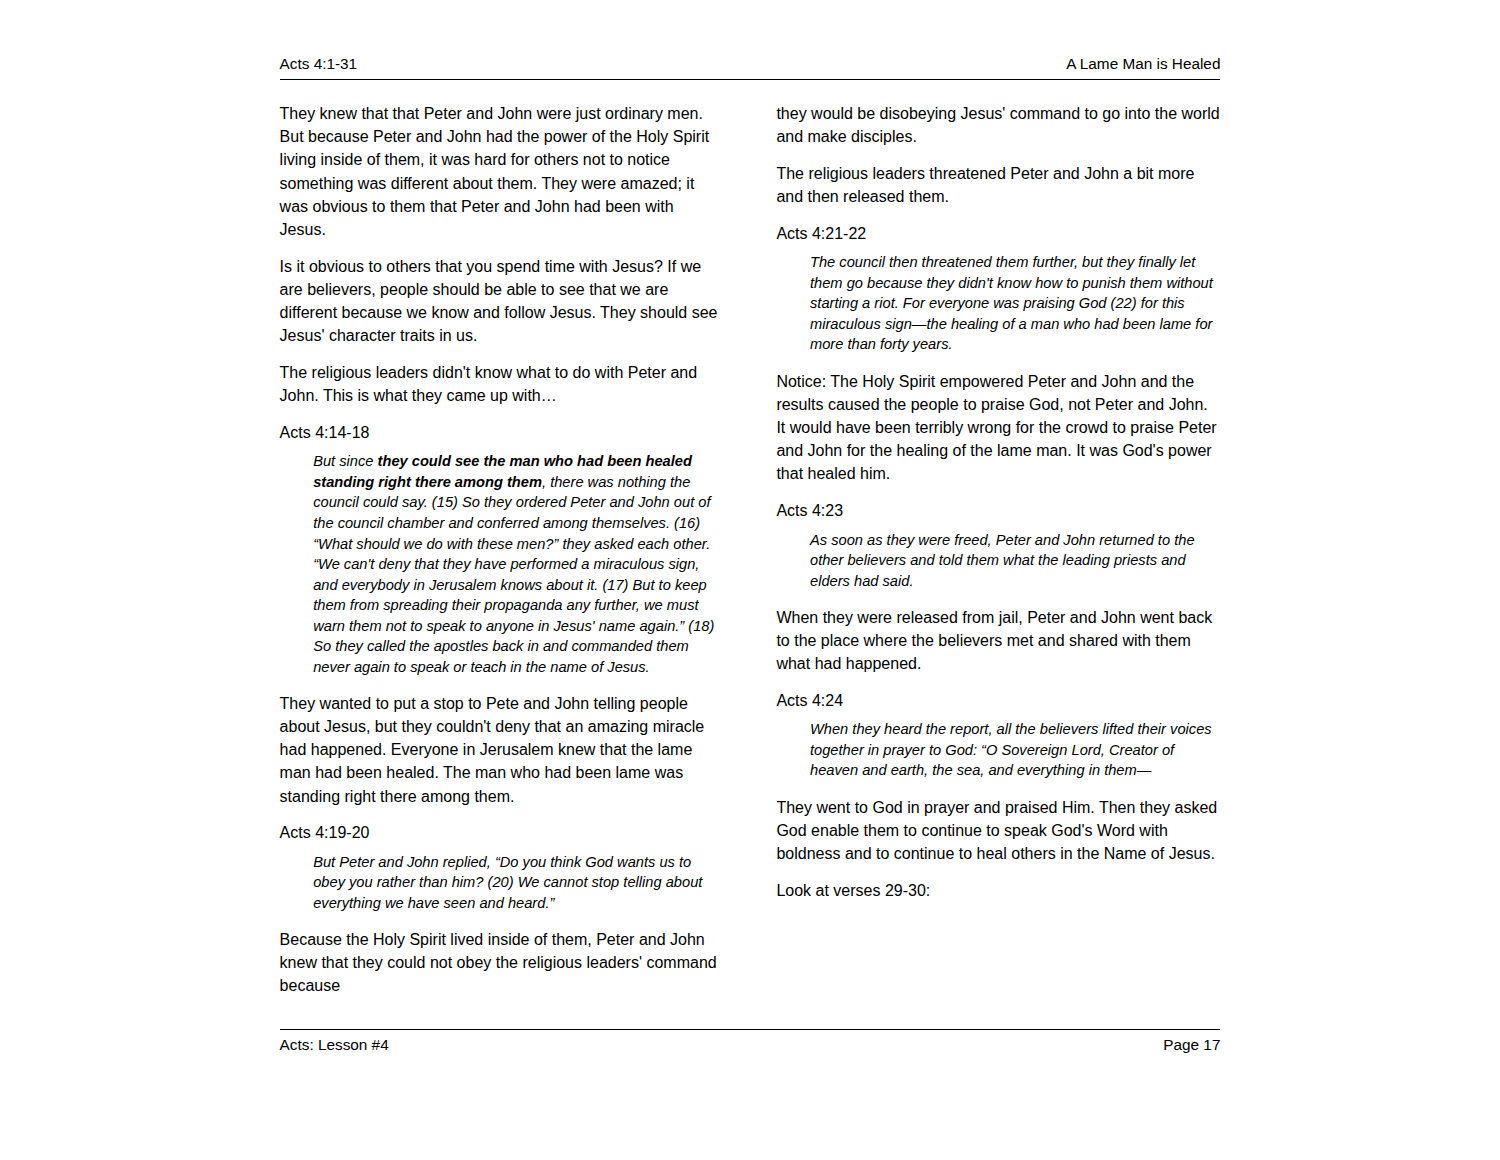Acts 4:1-31
A Lame Man is Healed
They knew that that Peter and John were just ordinary men. But because Peter and John had the power of the Holy Spirit living inside of them, it was hard for others not to notice something was different about them. They were amazed; it was obvious to them that Peter and John had been with Jesus.
Is it obvious to others that you spend time with Jesus? If we are believers, people should be able to see that we are different because we know and follow Jesus. They should see Jesus' character traits in us.
The religious leaders didn't know what to do with Peter and John. This is what they came up with…
Acts 4:14-18
But since they could see the man who had been healed standing right there among them, there was nothing the council could say. (15) So they ordered Peter and John out of the council chamber and conferred among themselves. (16) “What should we do with these men?” they asked each other. “We can't deny that they have performed a miraculous sign, and everybody in Jerusalem knows about it. (17) But to keep them from spreading their propaganda any further, we must warn them not to speak to anyone in Jesus' name again.” (18) So they called the apostles back in and commanded them never again to speak or teach in the name of Jesus.
They wanted to put a stop to Pete and John telling people about Jesus, but they couldn't deny that an amazing miracle had happened. Everyone in Jerusalem knew that the lame man had been healed. The man who had been lame was standing right there among them.
Acts 4:19-20
But Peter and John replied, “Do you think God wants us to obey you rather than him? (20) We cannot stop telling about everything we have seen and heard.”
Because the Holy Spirit lived inside of them, Peter and John knew that they could not obey the religious leaders' command because
they would be disobeying Jesus' command to go into the world and make disciples.
The religious leaders threatened Peter and John a bit more and then released them.
Acts 4:21-22
The council then threatened them further, but they finally let them go because they didn't know how to punish them without starting a riot. For everyone was praising God (22) for this miraculous sign—the healing of a man who had been lame for more than forty years.
Notice: The Holy Spirit empowered Peter and John and the results caused the people to praise God, not Peter and John. It would have been terribly wrong for the crowd to praise Peter and John for the healing of the lame man. It was God's power that healed him.
Acts 4:23
As soon as they were freed, Peter and John returned to the other believers and told them what the leading priests and elders had said.
When they were released from jail, Peter and John went back to the place where the believers met and shared with them what had happened.
Acts 4:24
When they heard the report, all the believers lifted their voices together in prayer to God: “O Sovereign Lord, Creator of heaven and earth, the sea, and everything in them—
They went to God in prayer and praised Him. Then they asked God enable them to continue to speak God's Word with boldness and to continue to heal others in the Name of Jesus.
Look at verses 29-30:
Acts: Lesson #4
Page 17